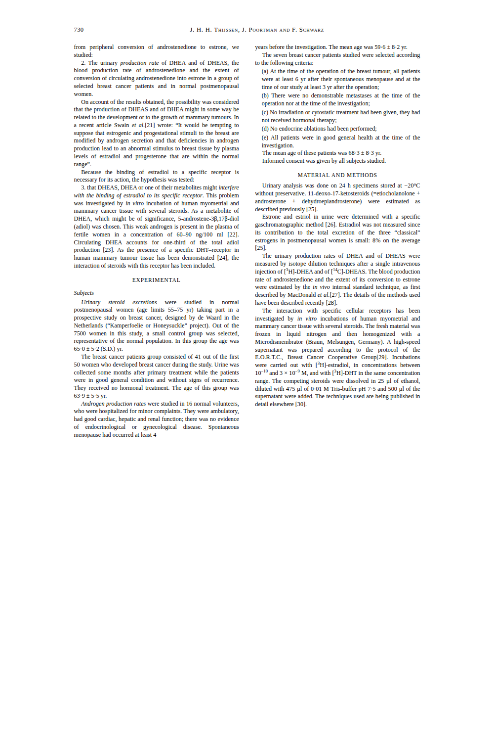730
J. H. H. Thijssen, J. Poortman and F. Schwarz
from peripheral conversion of androstenedione to estrone, we studied:
2. The urinary production rate of DHEA and of DHEAS, the blood production rate of androstenedione and the extent of conversion of circulating androstenedione into estrone in a group of selected breast cancer patients and in normal postmenopausal women.
On account of the results obtained, the possibility was considered that the production of DHEAS and of DHEA might in some way be related to the development or to the growth of mammary tumours. In a recent article Swain et al.[21] wrote: “It would be tempting to suppose that estrogenic and progestational stimuli to the breast are modified by androgen secretion and that deficiencies in androgen production lead to an abnormal stimulus to breast tissue by plasma levels of estradiol and progesterone that are within the normal range”.
Because the binding of estradiol to a specific receptor is necessary for its action, the hypothesis was tested:
3. that DHEAS, DHEA or one of their metabolites might interfere with the binding of estradiol to its specific receptor. This problem was investigated by in vitro incubation of human myometrial and mammary cancer tissue with several steroids. As a metabolite of DHEA, which might be of significance, 5-androstene-3β,17β-diol (adiol) was chosen. This weak androgen is present in the plasma of fertile women in a concentration of 60–90 ng/100 ml [22]. Circulating DHEA accounts for one-third of the total adiol production [23]. As the presence of a specific DHT–receptor in human mammary tumour tissue has been demonstrated [24], the interaction of steroids with this receptor has been included.
EXPERIMENTAL
Subjects
Urinary steroid excretions were studied in normal postmenopausal women (age limits 55–75 yr) taking part in a prospective study on breast cancer, designed by de Waard in the Netherlands (“Kamperfoelie or Honeysuckle” project). Out of the 7500 women in this study, a small control group was selected, representative of the normal population. In this group the age was 65·0 ± 5·2 (S.D.) yr.
The breast cancer patients group consisted of 41 out of the first 50 women who developed breast cancer during the study. Urine was collected some months after primary treatment while the patients were in good general condition and without signs of recurrence. They received no hormonal treatment. The age of this group was 63·9 ± 5·5 yr.
Androgen production rates were studied in 16 normal volunteers, who were hospitalized for minor complaints. They were ambulatory, had good cardiac, hepatic and renal function; there was no evidence of endocrinological or gynecological disease. Spontaneous menopause had occurred at least 4
years before the investigation. The mean age was 59·6 ± 8·2 yr.
The seven breast cancer patients studied were selected according to the following criteria:
(a) At the time of the operation of the breast tumour, all patients were at least 6 yr after their spontaneous menopause and at the time of our study at least 3 yr after the operation;
(b) There were no demonstrable metastases at the time of the operation nor at the time of the investigation;
(c) No irradiation or cytostatic treatment had been given, they had not received hormonal therapy;
(d) No endocrine ablations had been performed;
(e) All patients were in good general health at the time of the investigation.
The mean age of these patients was 68·3 ± 8·3 yr.
Informed consent was given by all subjects studied.
MATERIAL AND METHODS
Urinary analysis was done on 24 h specimens stored at −20°C without preservative. 11-deoxo-17-ketosteroids (=etiocholanolone + androsterone + dehydroepiandrosterone) were estimated as described previously [25].
Estrone and estriol in urine were determined with a specific gaschromatographic method [26]. Estradiol was not measured since its contribution to the total excretion of the three “classical” estrogens in postmenopausal women is small: 8% on the average [25].
The urinary production rates of DHEA and of DHEAS were measured by isotope dilution techniques after a single intravenous injection of [3H]-DHEA and of [14C]-DHEAS. The blood production rate of androstenedione and the extent of its conversion to estrone were estimated by the in vivo internal standard technique, as first described by MacDonald et al.[27]. The details of the methods used have been described recently [28].
The interaction with specific cellular receptors has been investigated by in vitro incubations of human myometrial and mammary cancer tissue with several steroids. The fresh material was frozen in liquid nitrogen and then homogenized with a Microdismembrator (Braun, Melsungen, Germany). A high-speed supernatant was prepared according to the protocol of the E.O.R.T.C., Breast Cancer Cooperative Group[29]. Incubations were carried out with [3H]-estradiol, in concentrations between 10−10 and 3 × 10−9 M, and with [3H]-DHT in the same concentration range. The competing steroids were dissolved in 25 µl of ethanol, diluted with 475 µl of 0·01 M Tris-buffer pH 7·5 and 500 µl of the supernatant were added. The techniques used are being published in detail elsewhere [30].